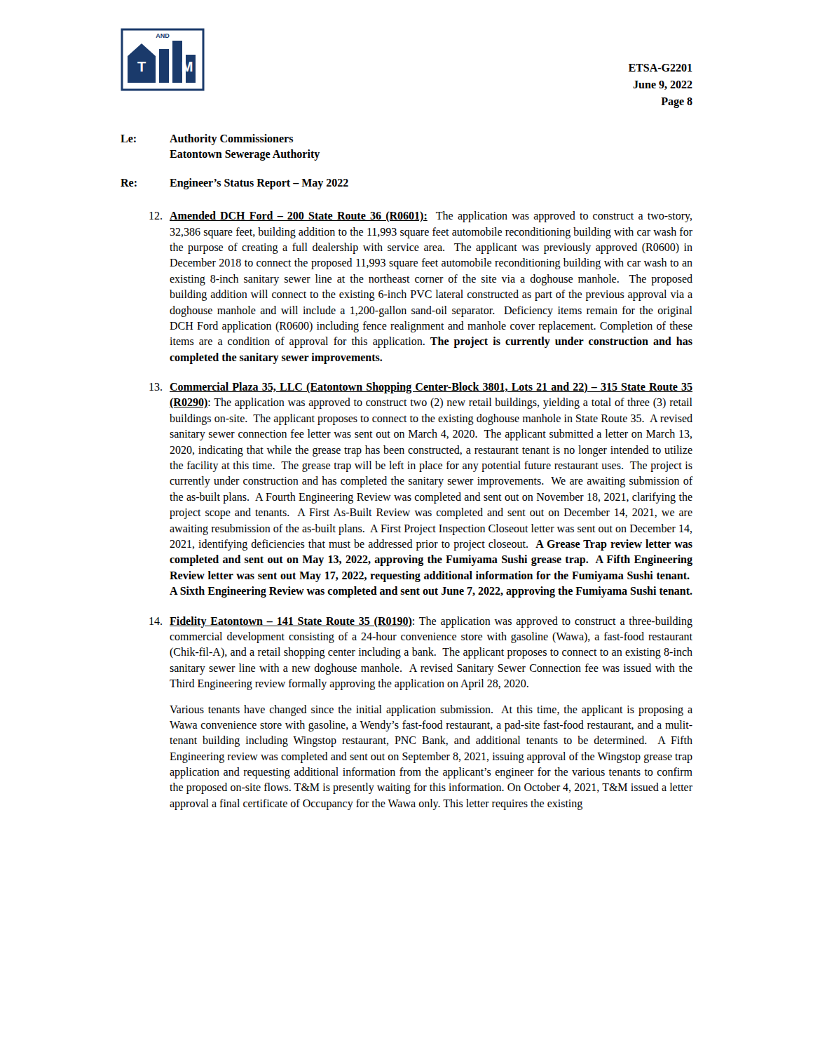AND T M
ETSA-G2201
June 9, 2022
Page 8
Le:
Authority Commissioners Eatontown Sewerage Authority
Re:
Engineer’s Status Report – May 2022
Amended DCH Ford – 200 State Route 36 (R0601): The application was approved to construct a two-story, 32,386 square feet, building addition to the 11,993 square feet automobile reconditioning building with car wash for the purpose of creating a full dealership with service area. The applicant was previously approved (R0600) in December 2018 to connect the proposed 11,993 square feet automobile reconditioning building with car wash to an existing 8-inch sanitary sewer line at the northeast corner of the site via a doghouse manhole. The proposed building addition will connect to the existing 6-inch PVC lateral constructed as part of the previous approval via a doghouse manhole and will include a 1,200-gallon sand-oil separator. Deficiency items remain for the original DCH Ford application (R0600) including fence realignment and manhole cover replacement. Completion of these items are a condition of approval for this application. The project is currently under construction and has completed the sanitary sewer improvements.
Commercial Plaza 35, LLC (Eatontown Shopping Center-Block 3801, Lots 21 and 22) – 315 State Route 35 (R0290): The application was approved to construct two (2) new retail buildings, yielding a total of three (3) retail buildings on-site. The applicant proposes to connect to the existing doghouse manhole in State Route 35. A revised sanitary sewer connection fee letter was sent out on March 4, 2020. The applicant submitted a letter on March 13, 2020, indicating that while the grease trap has been constructed, a restaurant tenant is no longer intended to utilize the facility at this time. The grease trap will be left in place for any potential future restaurant uses. The project is currently under construction and has completed the sanitary sewer improvements. We are awaiting submission of the as-built plans. A Fourth Engineering Review was completed and sent out on November 18, 2021, clarifying the project scope and tenants. A First As-Built Review was completed and sent out on December 14, 2021, we are awaiting resubmission of the as-built plans. A First Project Inspection Closeout letter was sent out on December 14, 2021, identifying deficiencies that must be addressed prior to project closeout. A Grease Trap review letter was completed and sent out on May 13, 2022, approving the Fumiyama Sushi grease trap. A Fifth Engineering Review letter was sent out May 17, 2022, requesting additional information for the Fumiyama Sushi tenant. A Sixth Engineering Review was completed and sent out June 7, 2022, approving the Fumiyama Sushi tenant.
Fidelity Eatontown – 141 State Route 35 (R0190): The application was approved to construct a three-building commercial development consisting of a 24-hour convenience store with gasoline (Wawa), a fast-food restaurant (Chik-fil-A), and a retail shopping center including a bank. The applicant proposes to connect to an existing 8-inch sanitary sewer line with a new doghouse manhole. A revised Sanitary Sewer Connection fee was issued with the Third Engineering review formally approving the application on April 28, 2020.
Various tenants have changed since the initial application submission. At this time, the applicant is proposing a Wawa convenience store with gasoline, a Wendy’s fast-food restaurant, a pad-site fast-food restaurant, and a mulit-tenant building including Wingstop restaurant, PNC Bank, and additional tenants to be determined. A Fifth Engineering review was completed and sent out on September 8, 2021, issuing approval of the Wingstop grease trap application and requesting additional information from the applicant’s engineer for the various tenants to confirm the proposed on-site flows. T&M is presently waiting for this information. On October 4, 2021, T&M issued a letter approval a final certificate of Occupancy for the Wawa only. This letter requires the existing